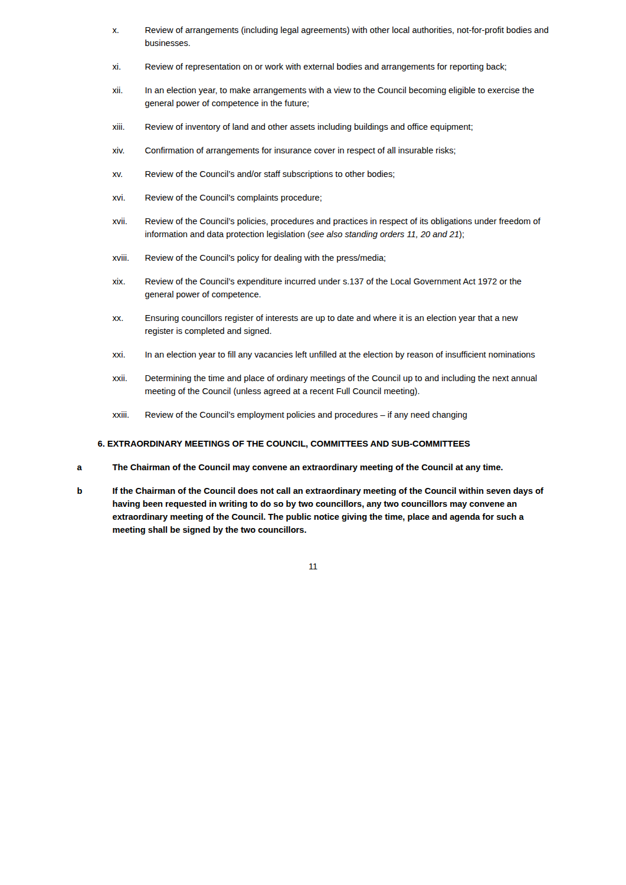Review of arrangements (including legal agreements) with other local authorities, not-for-profit bodies and businesses.
Review of representation on or work with external bodies and arrangements for reporting back;
In an election year, to make arrangements with a view to the Council becoming eligible to exercise the general power of competence in the future;
Review of inventory of land and other assets including buildings and office equipment;
Confirmation of arrangements for insurance cover in respect of all insurable risks;
Review of the Council’s and/or staff subscriptions to other bodies;
Review of the Council’s complaints procedure;
Review of the Council’s policies, procedures and practices in respect of its obligations under freedom of information and data protection legislation (see also standing orders 11, 20 and 21);
Review of the Council’s policy for dealing with the press/media;
Review of the Council’s expenditure incurred under s.137 of the Local Government Act 1972 or the general power of competence.
Ensuring councillors register of interests are up to date and where it is an election year that a new register is completed and signed.
In an election year to fill any vacancies left unfilled at the election by reason of insufficient nominations
Determining the time and place of ordinary meetings of the Council up to and including the next annual meeting of the Council (unless agreed at a recent Full Council meeting).
Review of the Council’s employment policies and procedures – if any need changing
6. EXTRAORDINARY MEETINGS OF THE COUNCIL, COMMITTEES AND SUB-COMMITTEES
a The Chairman of the Council may convene an extraordinary meeting of the Council at any time.
b If the Chairman of the Council does not call an extraordinary meeting of the Council within seven days of having been requested in writing to do so by two councillors, any two councillors may convene an extraordinary meeting of the Council. The public notice giving the time, place and agenda for such a meeting shall be signed by the two councillors.
11